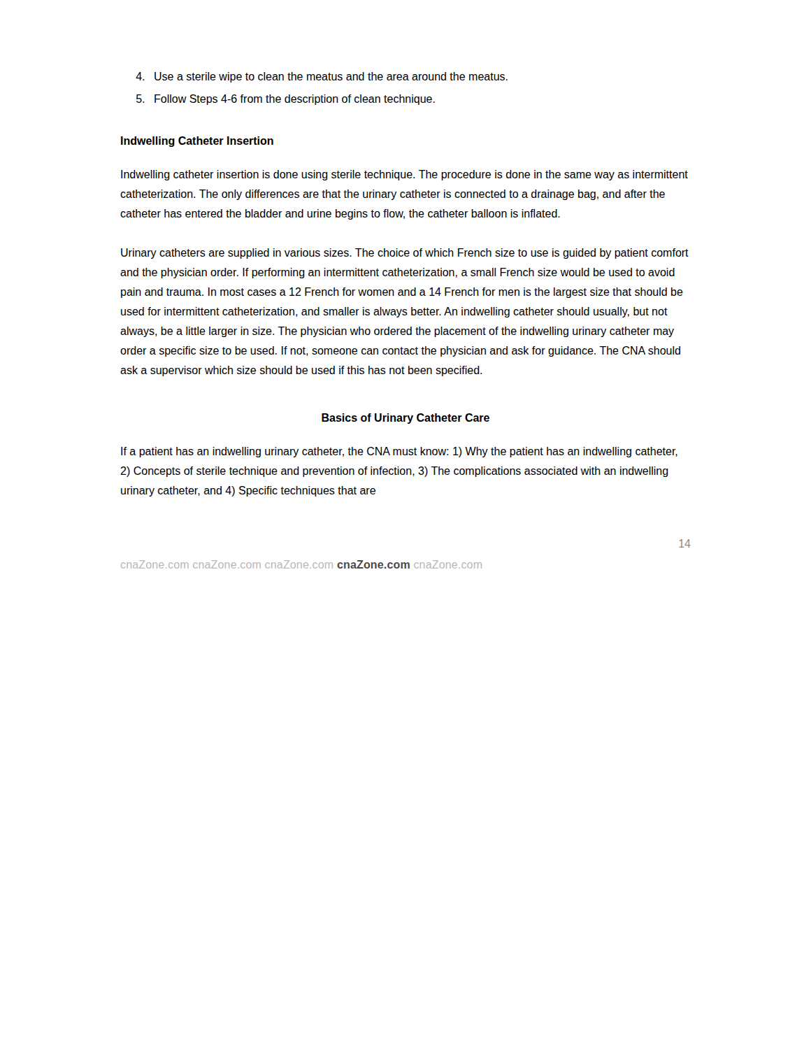Use a sterile wipe to clean the meatus and the area around the meatus.
Follow Steps 4-6 from the description of clean technique.
Indwelling Catheter Insertion
Indwelling catheter insertion is done using sterile technique. The procedure is done in the same way as intermittent catheterization. The only differences are that the urinary catheter is connected to a drainage bag, and after the catheter has entered the bladder and urine begins to flow, the catheter balloon is inflated.
Urinary catheters are supplied in various sizes. The choice of which French size to use is guided by patient comfort and the physician order. If performing an intermittent catheterization, a small French size would be used to avoid pain and trauma. In most cases a 12 French for women and a 14 French for men is the largest size that should be used for intermittent catheterization, and smaller is always better. An indwelling catheter should usually, but not always, be a little larger in size. The physician who ordered the placement of the indwelling urinary catheter may order a specific size to be used. If not, someone can contact the physician and ask for guidance. The CNA should ask a supervisor which size should be used if this has not been specified.
Basics of Urinary Catheter Care
If a patient has an indwelling urinary catheter, the CNA must know: 1) Why the patient has an indwelling catheter, 2) Concepts of sterile technique and prevention of infection, 3) The complications associated with an indwelling urinary catheter, and 4) Specific techniques that are
14
cnaZone.com cnaZone.com cnaZone.com cnaZone.com cnaZone.com